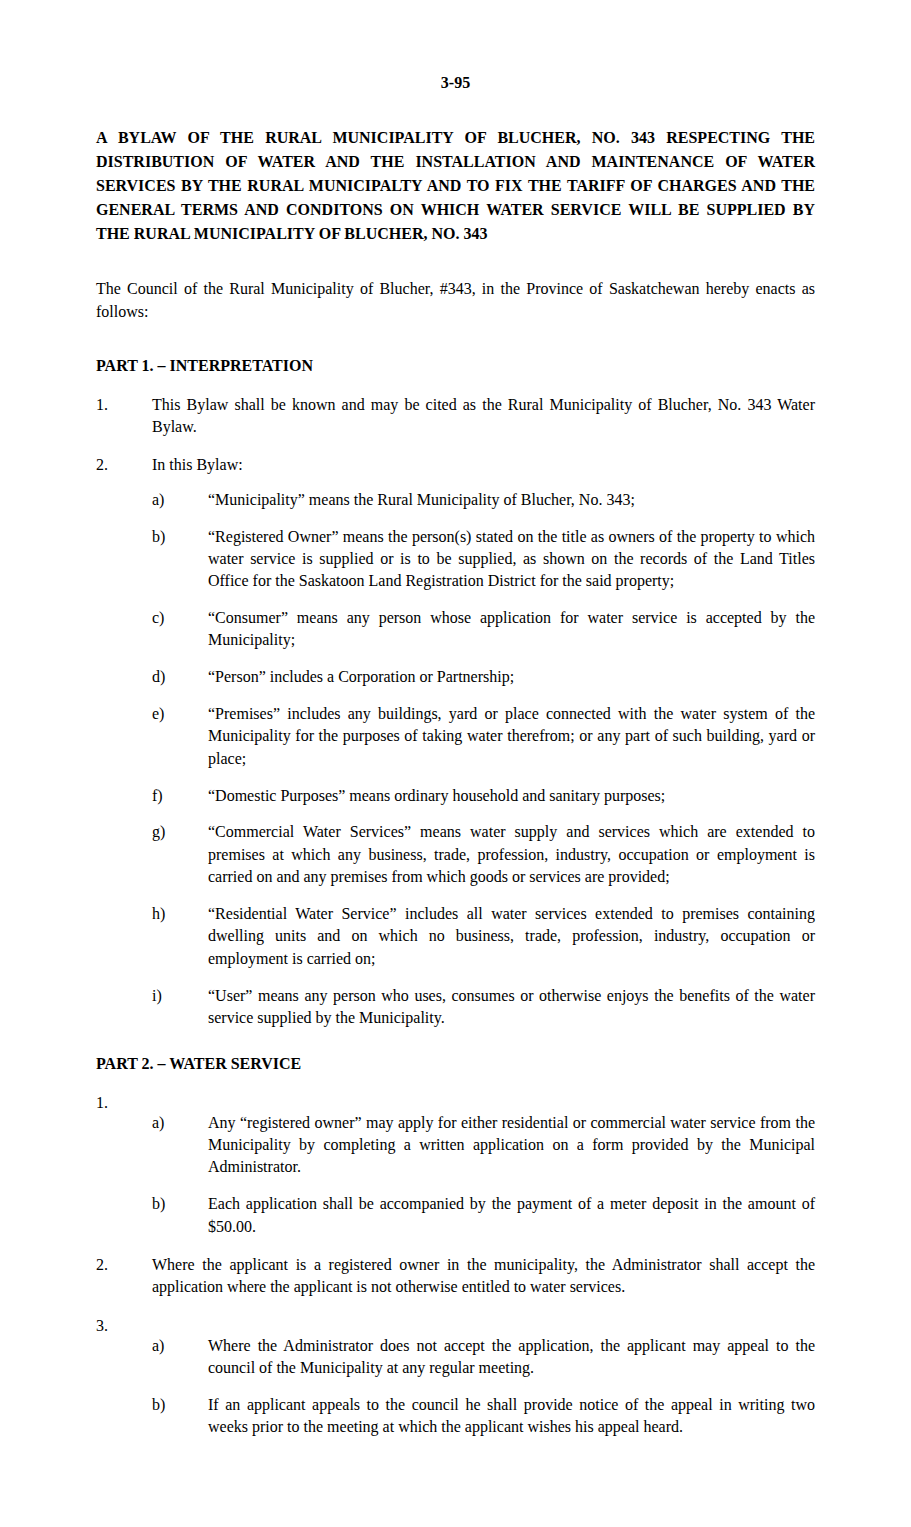3-95
A BYLAW OF THE RURAL MUNICIPALITY OF BLUCHER, NO. 343 RESPECTING THE DISTRIBUTION OF WATER AND THE INSTALLATION AND MAINTENANCE OF WATER SERVICES BY THE RURAL MUNICIPALTY AND TO FIX THE TARIFF OF CHARGES AND THE GENERAL TERMS AND CONDITONS ON WHICH WATER SERVICE WILL BE SUPPLIED BY THE RURAL MUNICIPALITY OF BLUCHER, NO. 343
The Council of the Rural Municipality of Blucher, #343, in the Province of Saskatchewan hereby enacts as follows:
PART 1. – INTERPRETATION
This Bylaw shall be known and may be cited as the Rural Municipality of Blucher, No. 343 Water Bylaw.
In this Bylaw:
“Municipality” means the Rural Municipality of Blucher, No. 343;
“Registered Owner” means the person(s) stated on the title as owners of the property to which water service is supplied or is to be supplied, as shown on the records of the Land Titles Office for the Saskatoon Land Registration District for the said property;
“Consumer” means any person whose application for water service is accepted by the Municipality;
“Person” includes a Corporation or Partnership;
“Premises” includes any buildings, yard or place connected with the water system of the Municipality for the purposes of taking water therefrom; or any part of such building, yard or place;
“Domestic Purposes” means ordinary household and sanitary purposes;
“Commercial Water Services” means water supply and services which are extended to premises at which any business, trade, profession, industry, occupation or employment is carried on and any premises from which goods or services are provided;
“Residential Water Service” includes all water services extended to premises containing dwelling units and on which no business, trade, profession, industry, occupation or employment is carried on;
“User” means any person who uses, consumes or otherwise enjoys the benefits of the water service supplied by the Municipality.
PART 2. – WATER SERVICE
Any “registered owner” may apply for either residential or commercial water service from the Municipality by completing a written application on a form provided by the Municipal Administrator.
Each application shall be accompanied by the payment of a meter deposit in the amount of $50.00.
Where the applicant is a registered owner in the municipality, the Administrator shall accept the application where the applicant is not otherwise entitled to water services.
Where the Administrator does not accept the application, the applicant may appeal to the council of the Municipality at any regular meeting.
If an applicant appeals to the council he shall provide notice of the appeal in writing two weeks prior to the meeting at which the applicant wishes his appeal heard.